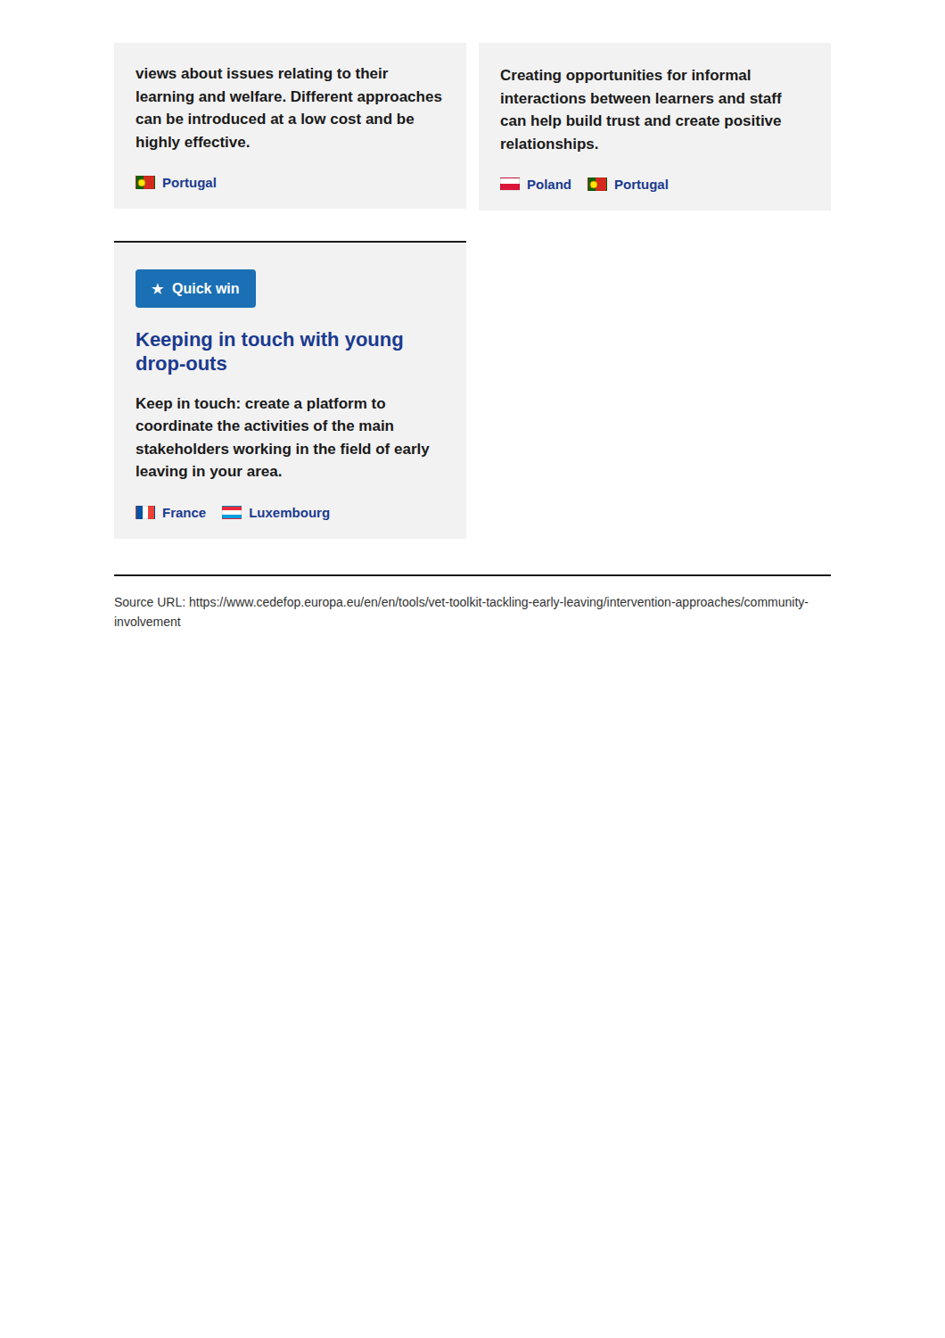views about issues relating to their learning and welfare. Different approaches can be introduced at a low cost and be highly effective.
Portugal
Creating opportunities for informal interactions between learners and staff can help build trust and create positive relationships.
Poland Portugal
★ Quick win
Keeping in touch with young drop-outs
Keep in touch: create a platform to coordinate the activities of the main stakeholders working in the field of early leaving in your area.
France Luxembourg
Source URL: https://www.cedefop.europa.eu/en/en/tools/vet-toolkit-tackling-early-leaving/intervention-approaches/community-involvement